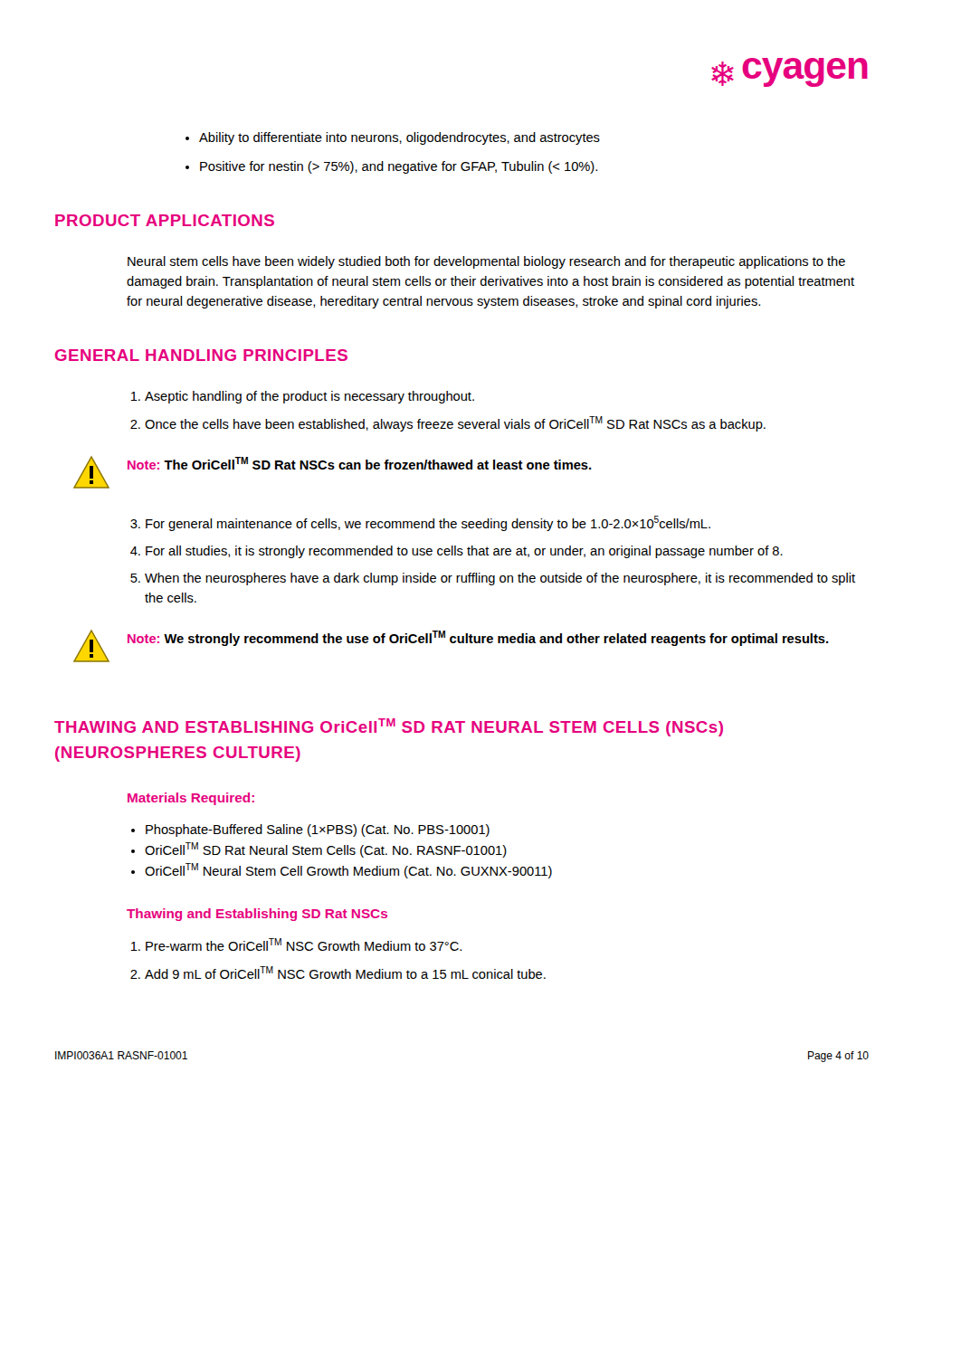❄cyagen
Ability to differentiate into neurons, oligodendrocytes, and astrocytes
Positive for nestin (> 75%), and negative for GFAP, Tubulin (< 10%).
PRODUCT APPLICATIONS
Neural stem cells have been widely studied both for developmental biology research and for therapeutic applications to the damaged brain. Transplantation of neural stem cells or their derivatives into a host brain is considered as potential treatment for neural degenerative disease, hereditary central nervous system diseases, stroke and spinal cord injuries.
GENERAL HANDLING PRINCIPLES
Aseptic handling of the product is necessary throughout.
Once the cells have been established, always freeze several vials of OriCellTM SD Rat NSCs as a backup.
Note: The OriCellTM SD Rat NSCs can be frozen/thawed at least one times.
For general maintenance of cells, we recommend the seeding density to be 1.0-2.0×105cells/mL.
For all studies, it is strongly recommended to use cells that are at, or under, an original passage number of 8.
When the neurospheres have a dark clump inside or ruffling on the outside of the neurosphere, it is recommended to split the cells.
Note: We strongly recommend the use of OriCellTM culture media and other related reagents for optimal results.
THAWING AND ESTABLISHING OriCellTM SD RAT NEURAL STEM CELLS (NSCs) (NEUROSPHERES CULTURE)
Materials Required:
Phosphate-Buffered Saline (1×PBS) (Cat. No. PBS-10001)
OriCellTM SD Rat Neural Stem Cells (Cat. No. RASNF-01001)
OriCellTM Neural Stem Cell Growth Medium (Cat. No. GUXNX-90011)
Thawing and Establishing SD Rat NSCs
Pre-warm the OriCellTM NSC Growth Medium to 37°C.
Add 9 mL of OriCellTM NSC Growth Medium to a 15 mL conical tube.
IMPI0036A1 RASNF-01001 Page 4 of 10